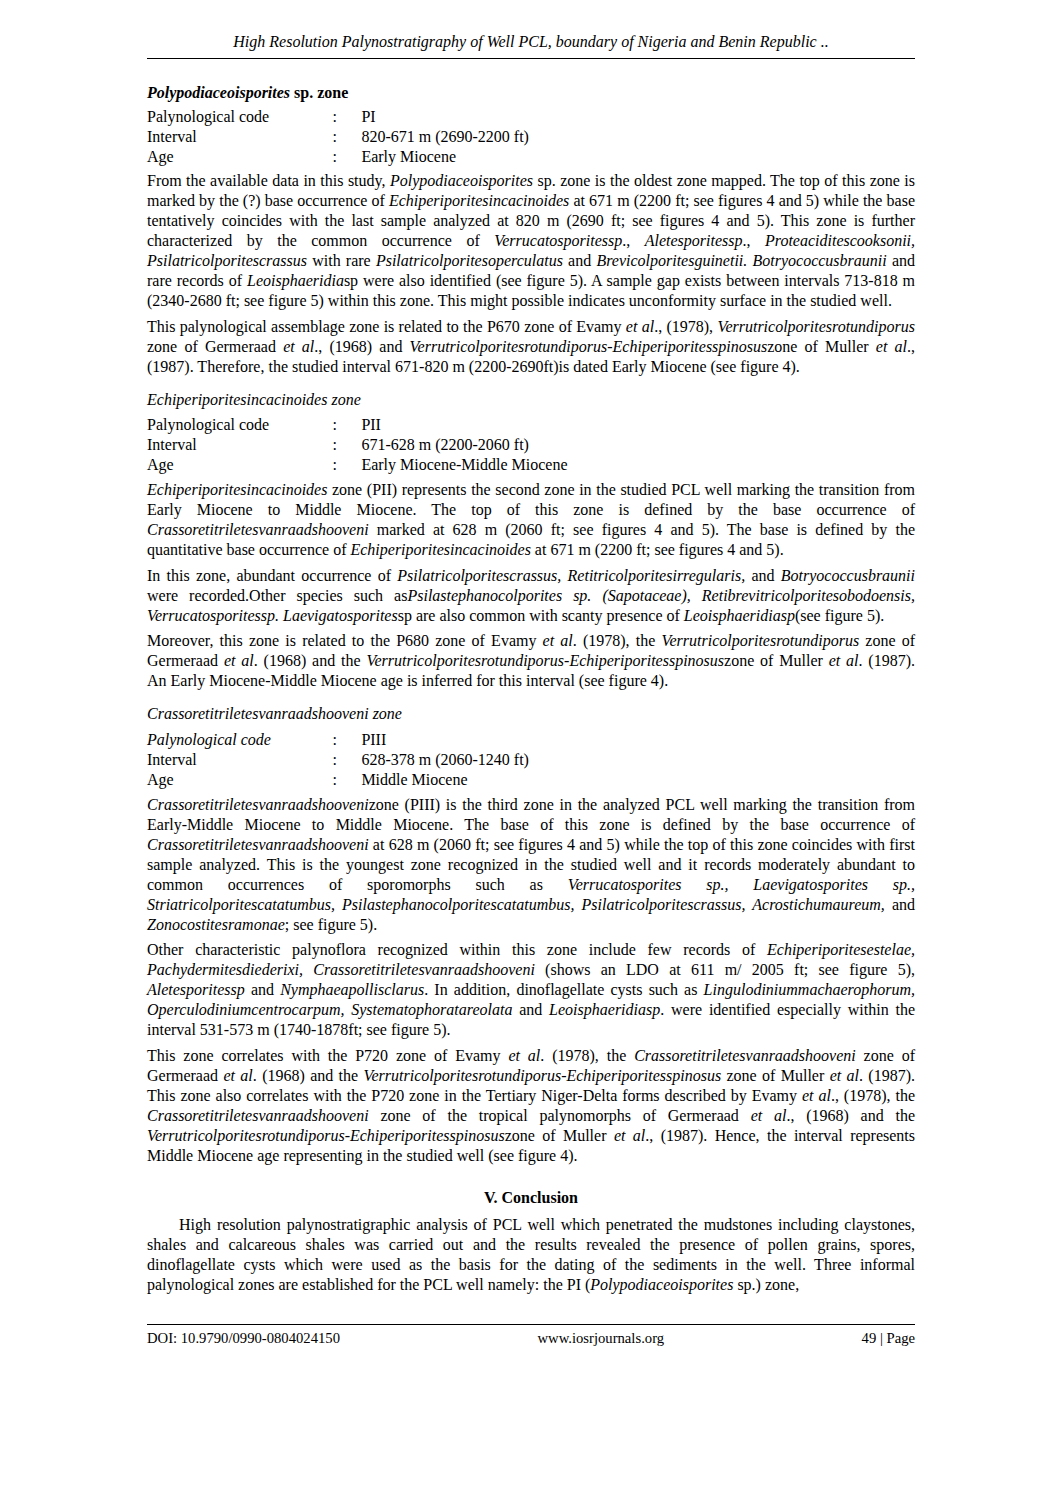High Resolution Palynostratigraphy of Well PCL, boundary of Nigeria and Benin Republic ..
Polypodiaceoisporites sp. zone
| Palynological code | : | PI |
| Interval | : | 820-671 m (2690-2200 ft) |
| Age | : | Early Miocene |
From the available data in this study, Polypodiaceoisporites sp. zone is the oldest zone mapped. The top of this zone is marked by the (?) base occurrence of Echiperiporitesincacinoides at 671 m (2200 ft; see figures 4 and 5) while the base tentatively coincides with the last sample analyzed at 820 m (2690 ft; see figures 4 and 5). This zone is further characterized by the common occurrence of Verrucatosporitessp., Aletesporitessp., Proteaciditescooksonii, Psilatricolporitescrassus with rare Psilatricolporitesoperculatus and Brevicolporitesguinetii. Botryococcusbraunii and rare records of Leoisphaeridiasp were also identified (see figure 5). A sample gap exists between intervals 713-818 m (2340-2680 ft; see figure 5) within this zone. This might possible indicates unconformity surface in the studied well.
This palynological assemblage zone is related to the P670 zone of Evamy et al., (1978), Verrutricolporitesrotundiporus zone of Germeraad et al., (1968) and Verrutricolporitesrotundiporus-Echiperiporitesspinosuszone of Muller et al., (1987). Therefore, the studied interval 671-820 m (2200-2690ft)is dated Early Miocene (see figure 4).
Echiperiporitesincacinoides zone
| Palynological code | : | PII |
| Interval | : | 671-628 m (2200-2060 ft) |
| Age | : | Early Miocene-Middle Miocene |
Echiperiporitesincacinoides zone (PII) represents the second zone in the studied PCL well marking the transition from Early Miocene to Middle Miocene. The top of this zone is defined by the base occurrence of Crassoretitriletesvanraadshooveni marked at 628 m (2060 ft; see figures 4 and 5). The base is defined by the quantitative base occurrence of Echiperiporitesincacinoides at 671 m (2200 ft; see figures 4 and 5).
In this zone, abundant occurrence of Psilatricolporitescrassus, Retitricolporitesirregularis, and Botryococcusbraunii were recorded.Other species such asPsilastephanocolporites sp. (Sapotaceae), Retibrevitricolporitesobodoensis, Verrucatosporitessp. Laevigatosporitessp are also common with scanty presence of Leoisphaeridiasp(see figure 5).
Moreover, this zone is related to the P680 zone of Evamy et al. (1978), the Verrutricolporitesrotundiporus zone of Germeraad et al. (1968) and the Verrutricolporitesrotundiporus-Echiperiporitesspinosuszone of Muller et al. (1987). An Early Miocene-Middle Miocene age is inferred for this interval (see figure 4).
Crassoretitriletesvanraadshooveni zone
| Palynological code | : | PIII |
| Interval | : | 628-378 m (2060-1240 ft) |
| Age | : | Middle Miocene |
Crassoretitriletesvanraadshoovenizone (PIII) is the third zone in the analyzed PCL well marking the transition from Early-Middle Miocene to Middle Miocene. The base of this zone is defined by the base occurrence of Crassoretitriletesvanraadshooveni at 628 m (2060 ft; see figures 4 and 5) while the top of this zone coincides with first sample analyzed. This is the youngest zone recognized in the studied well and it records moderately abundant to common occurrences of sporomorphs such as Verrucatosporites sp., Laevigatosporites sp., Striatricolporitescatatumbus, Psilastephanocolporitescatatumbus, Psilatricolporitescrassus, Acrostichumaureum, and Zonocostitesramonae; see figure 5).
Other characteristic palynoflora recognized within this zone include few records of Echiperiporitesestelae, Pachydermitesdiederixi, Crassoretitriletesvanraadshooveni (shows an LDO at 611 m/ 2005 ft; see figure 5), Aletesporitessp and Nymphaeapollisclarus. In addition, dinoflagellate cysts such as Lingulodiniummachaerophorum, Operculodiniumcentrocarpum, Systematophoratareolata and Leoisphaeridiasp. were identified especially within the interval 531-573 m (1740-1878ft; see figure 5).
This zone correlates with the P720 zone of Evamy et al. (1978), the Crassoretitriletesvanraadshooveni zone of Germeraad et al. (1968) and the Verrutricolporitesrotundiporus-Echiperiporitesspinosus zone of Muller et al. (1987). This zone also correlates with the P720 zone in the Tertiary Niger-Delta forms described by Evamy et al., (1978), the Crassoretitriletesvanraadshooveni zone of the tropical palynomorphs of Germeraad et al., (1968) and the Verrutricolporitesrotundiporus-Echiperiporitesspinosuszone of Muller et al., (1987). Hence, the interval represents Middle Miocene age representing in the studied well (see figure 4).
V. Conclusion
High resolution palynostratigraphic analysis of PCL well which penetrated the mudstones including claystones, shales and calcareous shales was carried out and the results revealed the presence of pollen grains, spores, dinoflagellate cysts which were used as the basis for the dating of the sediments in the well. Three informal palynological zones are established for the PCL well namely: the PI (Polypodiaceoisporites sp.) zone,
DOI: 10.9790/0990-0804024150 www.iosrjournals.org 49 | Page